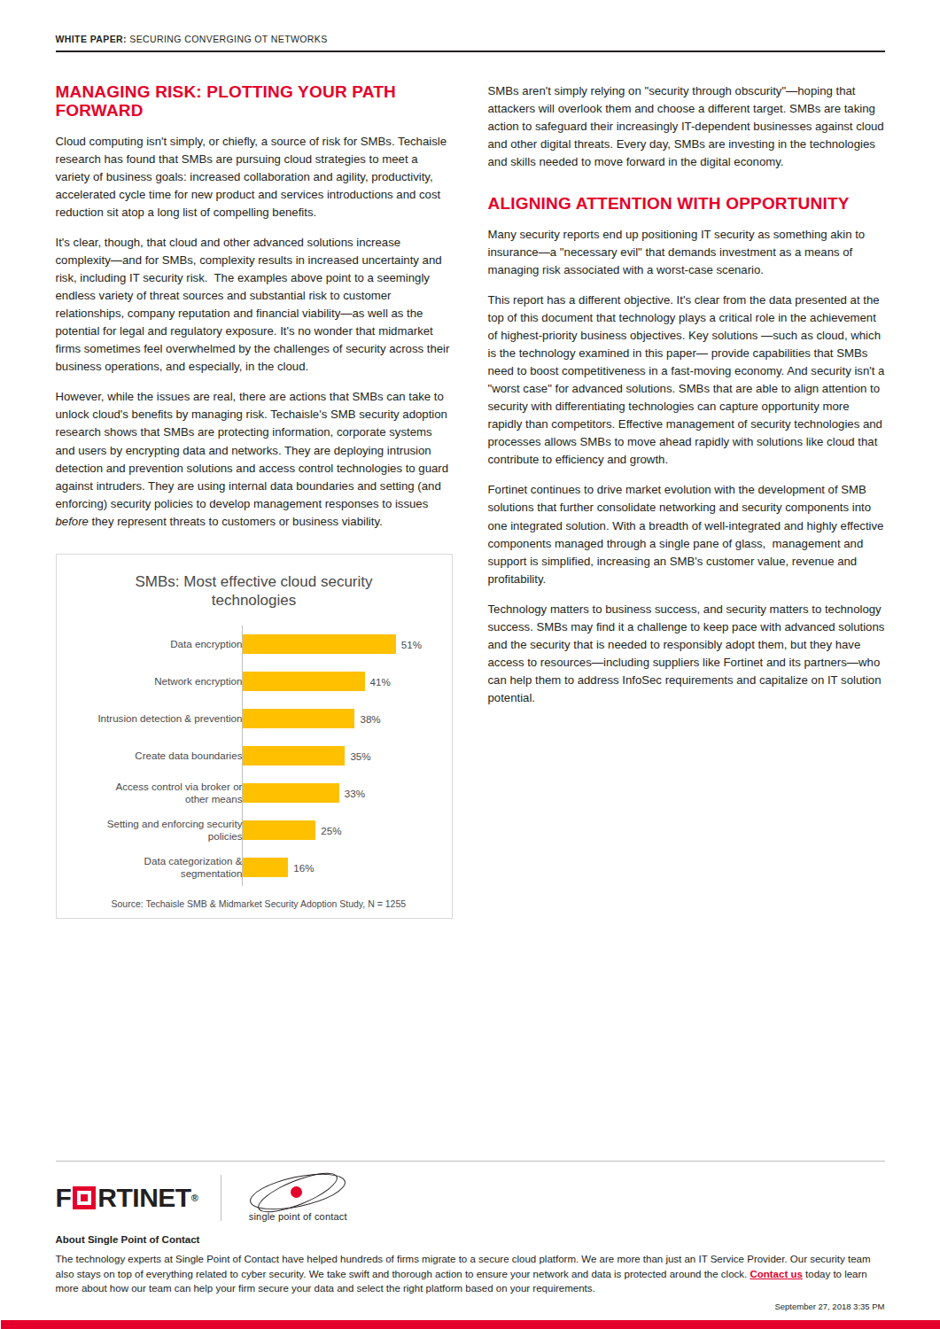WHITE PAPER: SECURING CONVERGING OT NETWORKS
MANAGING RISK: PLOTTING YOUR PATH FORWARD
Cloud computing isn't simply, or chiefly, a source of risk for SMBs. Techaisle research has found that SMBs are pursuing cloud strategies to meet a variety of business goals: increased collaboration and agility, productivity, accelerated cycle time for new product and services introductions and cost reduction sit atop a long list of compelling benefits.
It's clear, though, that cloud and other advanced solutions increase complexity—and for SMBs, complexity results in increased uncertainty and risk, including IT security risk. The examples above point to a seemingly endless variety of threat sources and substantial risk to customer relationships, company reputation and financial viability—as well as the potential for legal and regulatory exposure. It's no wonder that midmarket firms sometimes feel overwhelmed by the challenges of security across their business operations, and especially, in the cloud.
However, while the issues are real, there are actions that SMBs can take to unlock cloud's benefits by managing risk. Techaisle's SMB security adoption research shows that SMBs are protecting information, corporate systems and users by encrypting data and networks. They are deploying intrusion detection and prevention solutions and access control technologies to guard against intruders. They are using internal data boundaries and setting (and enforcing) security policies to develop management responses to issues before they represent threats to customers or business viability.
SMBs: Most effective cloud security
technologies
| Data encryption | 51% |
| Network encryption | 41% |
| Intrusion detection & prevention | 38% |
| Create data boundaries | 35% |
| Access control via broker or other means | 33% |
| Setting and enforcing security policies | 25% |
| Data categorization & segmentation | 16% |
Source: Techaisle SMB & Midmarket Security Adoption Study, N = 1255
SMBs aren't simply relying on "security through obscurity"—hoping that attackers will overlook them and choose a different target. SMBs are taking action to safeguard their increasingly IT-dependent businesses against cloud and other digital threats. Every day, SMBs are investing in the technologies and skills needed to move forward in the digital economy.
ALIGNING ATTENTION WITH OPPORTUNITY
Many security reports end up positioning IT security as something akin to insurance—a "necessary evil" that demands investment as a means of managing risk associated with a worst-case scenario.
This report has a different objective. It's clear from the data presented at the top of this document that technology plays a critical role in the achievement of highest-priority business objectives. Key solutions —such as cloud, which is the technology examined in this paper— provide capabilities that SMBs need to boost competitiveness in a fast-moving economy. And security isn't a "worst case" for advanced solutions. SMBs that are able to align attention to security with differentiating technologies can capture opportunity more rapidly than competitors. Effective management of security technologies and processes allows SMBs to move ahead rapidly with solutions like cloud that contribute to efficiency and growth.
Fortinet continues to drive market evolution with the development of SMB solutions that further consolidate networking and security components into one integrated solution. With a breadth of well-integrated and highly effective components managed through a single pane of glass, management and support is simplified, increasing an SMB's customer value, revenue and profitability.
Technology matters to business success, and security matters to technology success. SMBs may find it a challenge to keep pace with advanced solutions and the security that is needed to responsibly adopt them, but they have access to resources—including suppliers like Fortinet and its partners—who can help them to address InfoSec requirements and capitalize on IT solution potential.
F RTINET®
single point of contact
About Single Point of Contact
The technology experts at Single Point of Contact have helped hundreds of firms migrate to a secure cloud platform. We are more than just an IT Service Provider. Our security team also stays on top of everything related to cyber security. We take swift and thorough action to ensure your network and data is protected around the clock. Contact us today to learn more about how our team can help your firm secure your data and select the right platform based on your requirements.
September 27, 2018 3:35 PM